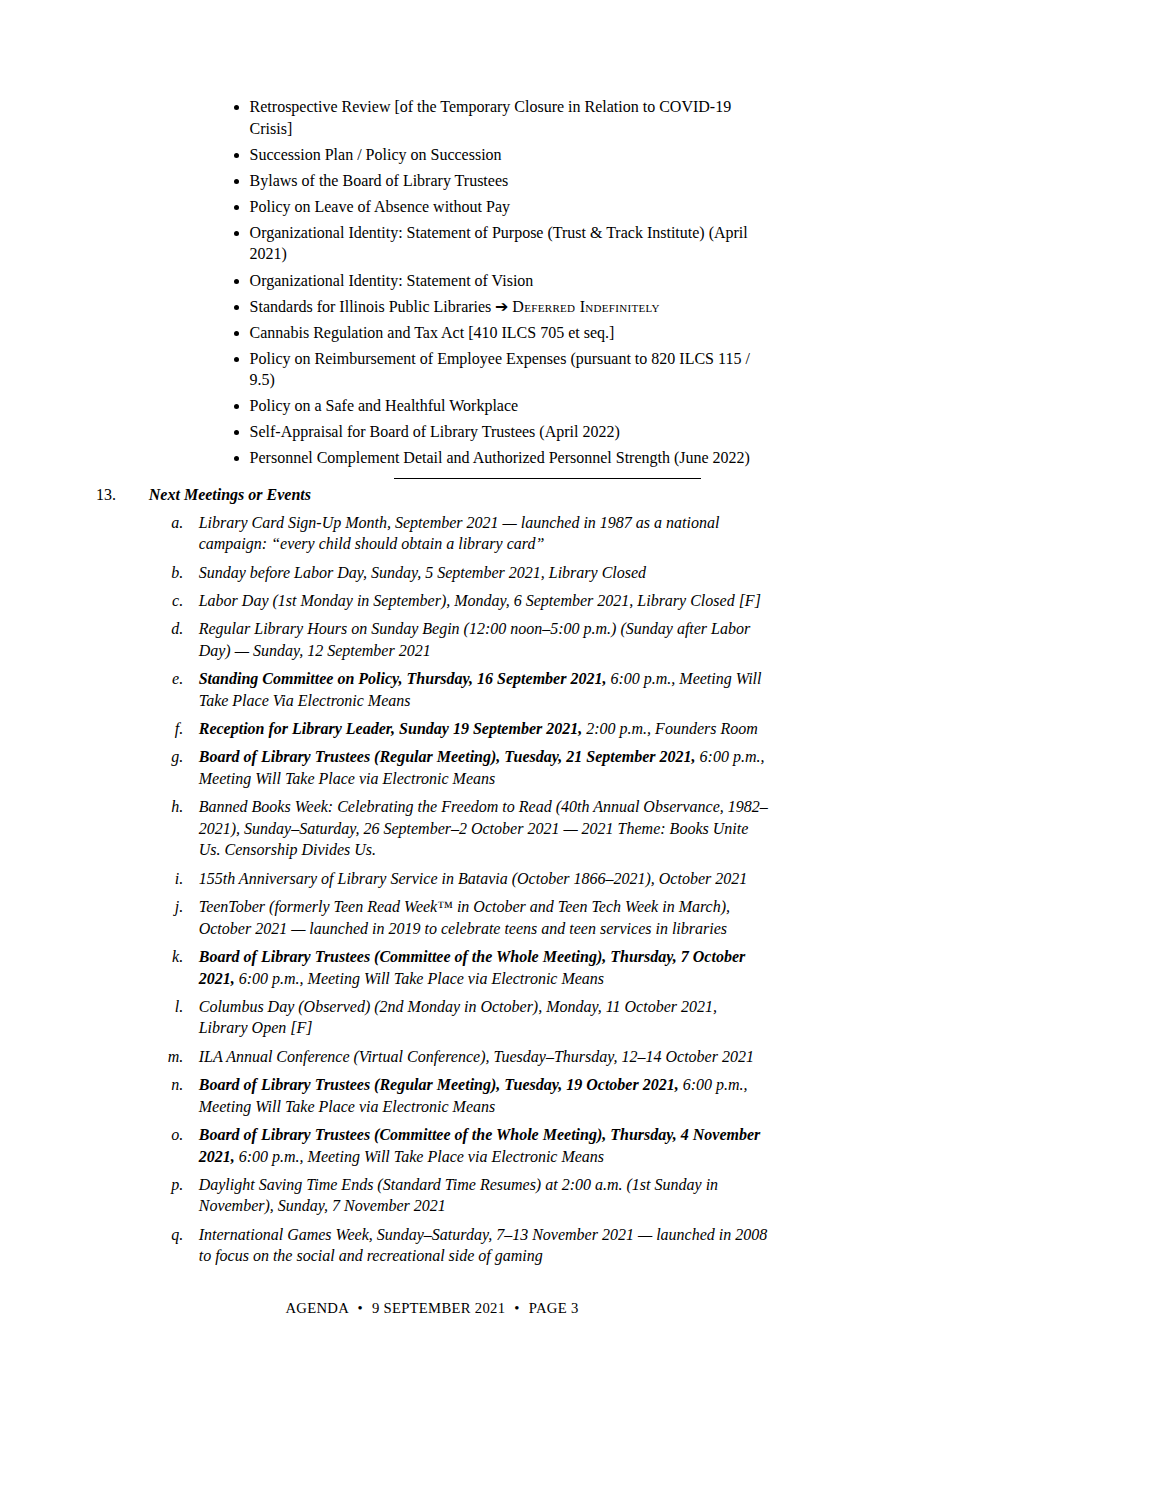Retrospective Review [of the Temporary Closure in Relation to COVID-19 Crisis]
Succession Plan / Policy on Succession
Bylaws of the Board of Library Trustees
Policy on Leave of Absence without Pay
Organizational Identity: Statement of Purpose (Trust & Track Institute) (April 2021)
Organizational Identity: Statement of Vision
Standards for Illinois Public Libraries ➔ Deferred Indefinitely
Cannabis Regulation and Tax Act [410 ILCS 705 et seq.]
Policy on Reimbursement of Employee Expenses (pursuant to 820 ILCS 115 / 9.5)
Policy on a Safe and Healthful Workplace
Self-Appraisal for Board of Library Trustees (April 2022)
Personnel Complement Detail and Authorized Personnel Strength (June 2022)
13. Next Meetings or Events
Library Card Sign-Up Month, September 2021 — launched in 1987 as a national campaign: “every child should obtain a library card”
Sunday before Labor Day, Sunday, 5 September 2021, Library Closed
Labor Day (1st Monday in September), Monday, 6 September 2021, Library Closed [F]
Regular Library Hours on Sunday Begin (12:00 noon–5:00 p.m.) (Sunday after Labor Day) — Sunday, 12 September 2021
Standing Committee on Policy, Thursday, 16 September 2021, 6:00 p.m., Meeting Will Take Place Via Electronic Means
Reception for Library Leader, Sunday 19 September 2021, 2:00 p.m., Founders Room
Board of Library Trustees (Regular Meeting), Tuesday, 21 September 2021, 6:00 p.m., Meeting Will Take Place via Electronic Means
Banned Books Week: Celebrating the Freedom to Read (40th Annual Observance, 1982–2021), Sunday–Saturday, 26 September–2 October 2021 — 2021 Theme: Books Unite Us. Censorship Divides Us.
155th Anniversary of Library Service in Batavia (October 1866–2021), October 2021
TeenTober (formerly Teen Read Week™ in October and Teen Tech Week in March), October 2021 — launched in 2019 to celebrate teens and teen services in libraries
Board of Library Trustees (Committee of the Whole Meeting), Thursday, 7 October 2021, 6:00 p.m., Meeting Will Take Place via Electronic Means
Columbus Day (Observed) (2nd Monday in October), Monday, 11 October 2021, Library Open [F]
ILA Annual Conference (Virtual Conference), Tuesday–Thursday, 12–14 October 2021
Board of Library Trustees (Regular Meeting), Tuesday, 19 October 2021, 6:00 p.m., Meeting Will Take Place via Electronic Means
Board of Library Trustees (Committee of the Whole Meeting), Thursday, 4 November 2021, 6:00 p.m., Meeting Will Take Place via Electronic Means
Daylight Saving Time Ends (Standard Time Resumes) at 2:00 a.m. (1st Sunday in November), Sunday, 7 November 2021
International Games Week, Sunday–Saturday, 7–13 November 2021 — launched in 2008 to focus on the social and recreational side of gaming
AGENDA • 9 SEPTEMBER 2021 • PAGE 3